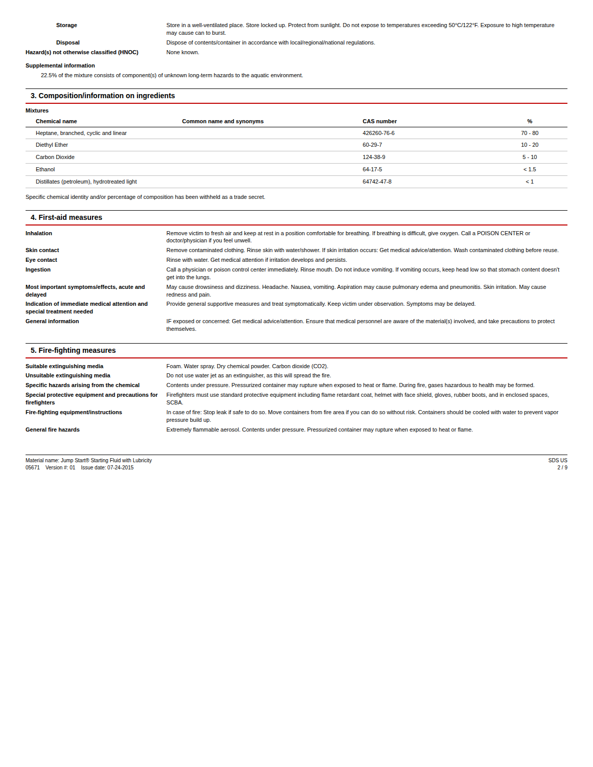| Storage | Store in a well-ventilated place. Store locked up. Protect from sunlight. Do not expose to temperatures exceeding 50°C/122°F. Exposure to high temperature may cause can to burst. |
| Disposal | Dispose of contents/container in accordance with local/regional/national regulations. |
| Hazard(s) not otherwise classified (HNOC) | None known. |
Supplemental information
22.5% of the mixture consists of component(s) of unknown long-term hazards to the aquatic environment.
3. Composition/information on ingredients
Mixtures
| Chemical name | Common name and synonyms | CAS number | % |
| --- | --- | --- | --- |
| Heptane, branched, cyclic and linear | | 426260-76-6 | 70 - 80 |
| Diethyl Ether | | 60-29-7 | 10 - 20 |
| Carbon Dioxide | | 124-38-9 | 5 - 10 |
| Ethanol | | 64-17-5 | < 1.5 |
| Distillates (petroleum), hydrotreated light | | 64742-47-8 | < 1 |
Specific chemical identity and/or percentage of composition has been withheld as a trade secret.
4. First-aid measures
| Inhalation | Remove victim to fresh air and keep at rest in a position comfortable for breathing. If breathing is difficult, give oxygen. Call a POISON CENTER or doctor/physician if you feel unwell. |
| Skin contact | Remove contaminated clothing. Rinse skin with water/shower. If skin irritation occurs: Get medical advice/attention. Wash contaminated clothing before reuse. |
| Eye contact | Rinse with water. Get medical attention if irritation develops and persists. |
| Ingestion | Call a physician or poison control center immediately. Rinse mouth. Do not induce vomiting. If vomiting occurs, keep head low so that stomach content doesn't get into the lungs. |
| Most important symptoms/effects, acute and delayed | May cause drowsiness and dizziness. Headache. Nausea, vomiting. Aspiration may cause pulmonary edema and pneumonitis. Skin irritation. May cause redness and pain. |
| Indication of immediate medical attention and special treatment needed | Provide general supportive measures and treat symptomatically. Keep victim under observation. Symptoms may be delayed. |
| General information | IF exposed or concerned: Get medical advice/attention. Ensure that medical personnel are aware of the material(s) involved, and take precautions to protect themselves. |
5. Fire-fighting measures
| Suitable extinguishing media | Foam. Water spray. Dry chemical powder. Carbon dioxide (CO2). |
| Unsuitable extinguishing media | Do not use water jet as an extinguisher, as this will spread the fire. |
| Specific hazards arising from the chemical | Contents under pressure. Pressurized container may rupture when exposed to heat or flame. During fire, gases hazardous to health may be formed. |
| Special protective equipment and precautions for firefighters | Firefighters must use standard protective equipment including flame retardant coat, helmet with face shield, gloves, rubber boots, and in enclosed spaces, SCBA. |
| Fire-fighting equipment/instructions | In case of fire: Stop leak if safe to do so. Move containers from fire area if you can do so without risk. Containers should be cooled with water to prevent vapor pressure build up. |
| General fire hazards | Extremely flammable aerosol. Contents under pressure. Pressurized container may rupture when exposed to heat or flame. |
| Material name: Jump Start® Starting Fluid with Lubricity | SDS US |
| 05671 Version #: 01 Issue date: 07-24-2015 | 2 / 9 |